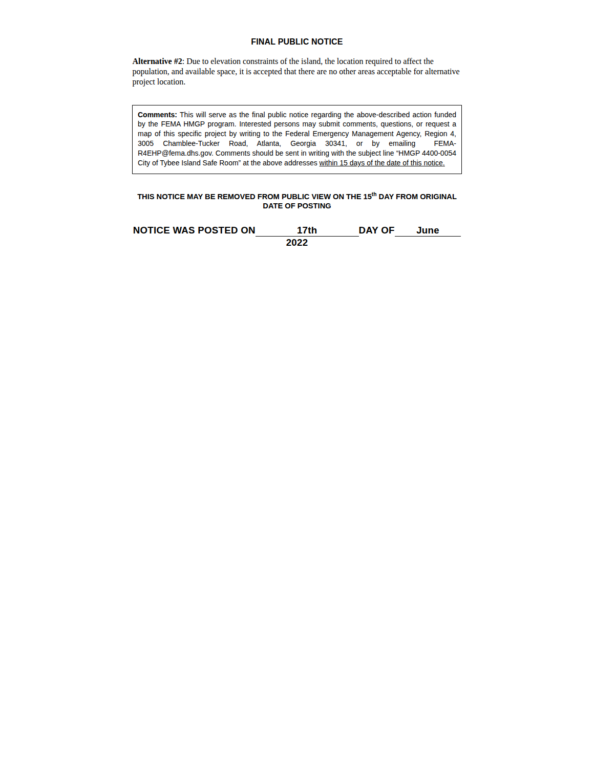FINAL PUBLIC NOTICE
Alternative #2: Due to elevation constraints of the island, the location required to affect the population, and available space, it is accepted that there are no other areas acceptable for alternative project location.
Comments: This will serve as the final public notice regarding the above-described action funded by the FEMA HMGP program. Interested persons may submit comments, questions, or request a map of this specific project by writing to the Federal Emergency Management Agency, Region 4, 3005 Chamblee-Tucker Road, Atlanta, Georgia 30341, or by emailing FEMA-R4EHP@fema.dhs.gov. Comments should be sent in writing with the subject line “HMGP 4400-0054 City of Tybee Island Safe Room” at the above addresses within 15 days of the date of this notice.
THIS NOTICE MAY BE REMOVED FROM PUBLIC VIEW ON THE 15th DAY FROM ORIGINAL DATE OF POSTING
NOTICE WAS POSTED ON17th DAY OFJune2022